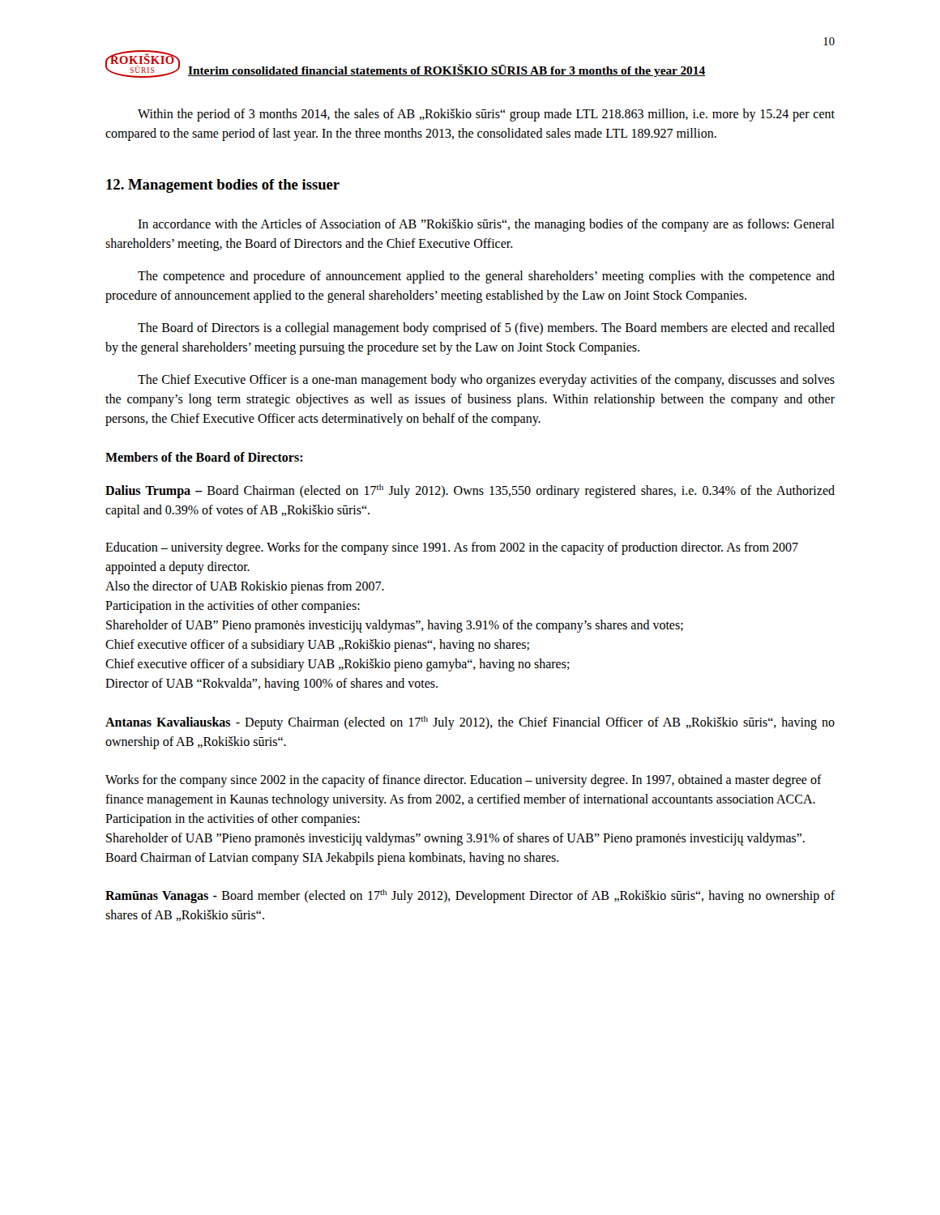10
ROKIŠKIO
SŪRIS
Interim consolidated financial statements of ROKIŠKIO SŪRIS AB for 3 months of the year 2014
Within the period of 3 months 2014, the sales of AB „Rokiškio sūris“ group made LTL 218.863 million, i.e. more by 15.24 per cent compared to the same period of last year. In the three months 2013, the consolidated sales made LTL 189.927 million.
12. Management bodies of the issuer
In accordance with the Articles of Association of AB ”Rokiškio sūris“, the managing bodies of the company are as follows: General shareholders’ meeting, the Board of Directors and the Chief Executive Officer.
The competence and procedure of announcement applied to the general shareholders’ meeting complies with the competence and procedure of announcement applied to the general shareholders’ meeting established by the Law on Joint Stock Companies.
The Board of Directors is a collegial management body comprised of 5 (five) members. The Board members are elected and recalled by the general shareholders’ meeting pursuing the procedure set by the Law on Joint Stock Companies.
The Chief Executive Officer is a one-man management body who organizes everyday activities of the company, discusses and solves the company’s long term strategic objectives as well as issues of business plans. Within relationship between the company and other persons, the Chief Executive Officer acts determinatively on behalf of the company.
Members of the Board of Directors:
Dalius Trumpa – Board Chairman (elected on 17th July 2012). Owns 135,550 ordinary registered shares, i.e. 0.34% of the Authorized capital and 0.39% of votes of AB „Rokiškio sūris“.
Education – university degree. Works for the company since 1991. As from 2002 in the capacity of production director. As from 2007 appointed a deputy director.
Also the director of UAB Rokiskio pienas from 2007.
Participation in the activities of other companies:
Shareholder of UAB” Pieno pramonės investicijų valdymas”, having 3.91% of the company’s shares and votes;
Chief executive officer of a subsidiary UAB „Rokiškio pienas“, having no shares;
Chief executive officer of a subsidiary UAB „Rokiškio pieno gamyba“, having no shares;
Director of UAB “Rokvalda”, having 100% of shares and votes.
Antanas Kavaliauskas - Deputy Chairman (elected on 17th July 2012), the Chief Financial Officer of AB „Rokiškio sūris“, having no ownership of AB „Rokiškio sūris“.
Works for the company since 2002 in the capacity of finance director. Education – university degree. In 1997, obtained a master degree of finance management in Kaunas technology university. As from 2002, a certified member of international accountants association ACCA.
Participation in the activities of other companies:
Shareholder of UAB ”Pieno pramonės investicijų valdymas” owning 3.91% of shares of UAB” Pieno pramonės investicijų valdymas”.
Board Chairman of Latvian company SIA Jekabpils piena kombinats, having no shares.
Ramūnas Vanagas - Board member (elected on 17th July 2012), Development Director of AB „Rokiškio sūris“, having no ownership of shares of AB „Rokiškio sūris“.